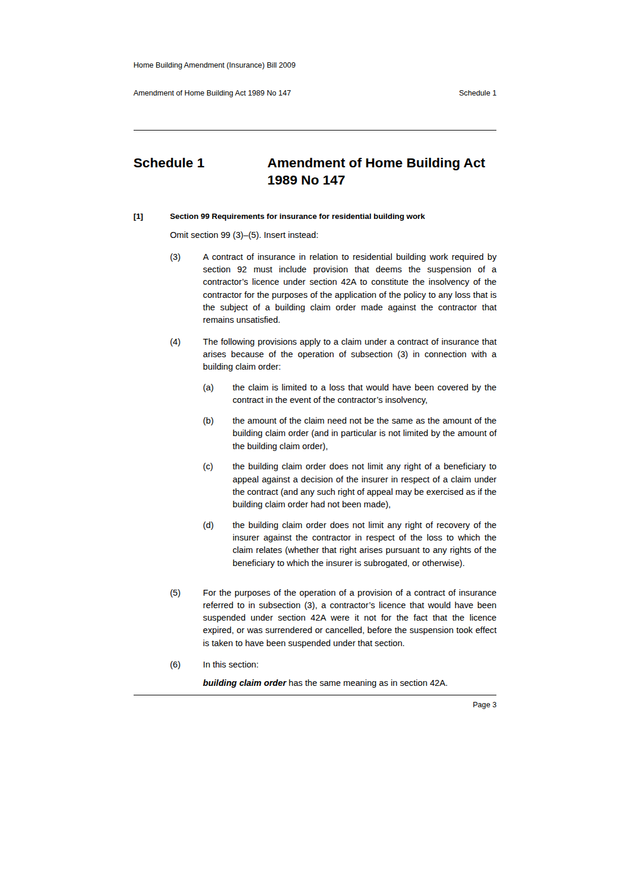Home Building Amendment (Insurance) Bill 2009
Amendment of Home Building Act 1989 No 147 Schedule 1
Schedule 1 Amendment of Home Building Act 1989 No 147
[1] Section 99 Requirements for insurance for residential building work
Omit section 99 (3)–(5). Insert instead:
(3) A contract of insurance in relation to residential building work required by section 92 must include provision that deems the suspension of a contractor’s licence under section 42A to constitute the insolvency of the contractor for the purposes of the application of the policy to any loss that is the subject of a building claim order made against the contractor that remains unsatisfied.
(4) The following provisions apply to a claim under a contract of insurance that arises because of the operation of subsection (3) in connection with a building claim order:
(a) the claim is limited to a loss that would have been covered by the contract in the event of the contractor’s insolvency,
(b) the amount of the claim need not be the same as the amount of the building claim order (and in particular is not limited by the amount of the building claim order),
(c) the building claim order does not limit any right of a beneficiary to appeal against a decision of the insurer in respect of a claim under the contract (and any such right of appeal may be exercised as if the building claim order had not been made),
(d) the building claim order does not limit any right of recovery of the insurer against the contractor in respect of the loss to which the claim relates (whether that right arises pursuant to any rights of the beneficiary to which the insurer is subrogated, or otherwise).
(5) For the purposes of the operation of a provision of a contract of insurance referred to in subsection (3), a contractor’s licence that would have been suspended under section 42A were it not for the fact that the licence expired, or was surrendered or cancelled, before the suspension took effect is taken to have been suspended under that section.
(6) In this section:
building claim order has the same meaning as in section 42A.
Page 3